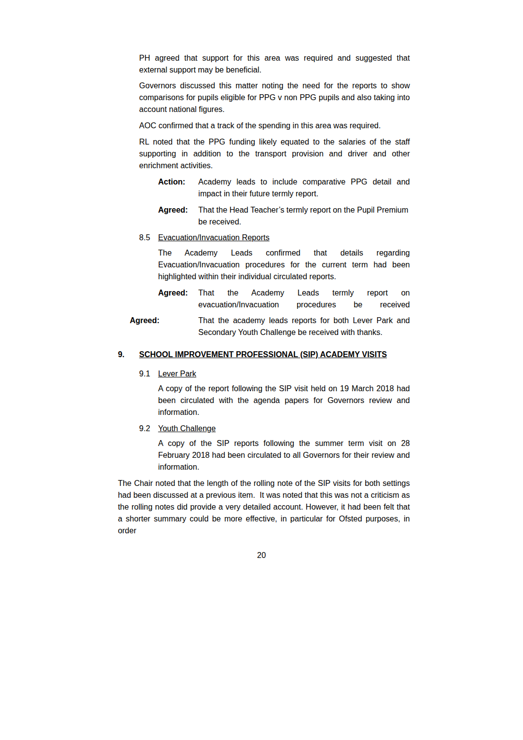PH agreed that support for this area was required and suggested that external support may be beneficial.
Governors discussed this matter noting the need for the reports to show comparisons for pupils eligible for PPG v non PPG pupils and also taking into account national figures.
AOC confirmed that a track of the spending in this area was required.
RL noted that the PPG funding likely equated to the salaries of the staff supporting in addition to the transport provision and driver and other enrichment activities.
Action:
Academy leads to include comparative PPG detail and impact in their future termly report.
Agreed:
That the Head Teacher’s termly report on the Pupil Premium be received.
8.5
Evacuation/Invacuation Reports
The Academy Leads confirmed that details regarding Evacuation/Invacuation procedures for the current term had been highlighted within their individual circulated reports.
Agreed:
That the Academy Leads termly report on evacuation/Invacuation procedures be received
Agreed:
That the academy leads reports for both Lever Park and Secondary Youth Challenge be received with thanks.
9.
School Improvement Professional (SIP) Academy Visits
9.1
Lever Park
A copy of the report following the SIP visit held on 19 March 2018 had been circulated with the agenda papers for Governors review and information.
9.2
Youth Challenge
A copy of the SIP reports following the summer term visit on 28 February 2018 had been circulated to all Governors for their review and information.
The Chair noted that the length of the rolling note of the SIP visits for both settings had been discussed at a previous item. It was noted that this was not a criticism as the rolling notes did provide a very detailed account. However, it had been felt that a shorter summary could be more effective, in particular for Ofsted purposes, in order
20